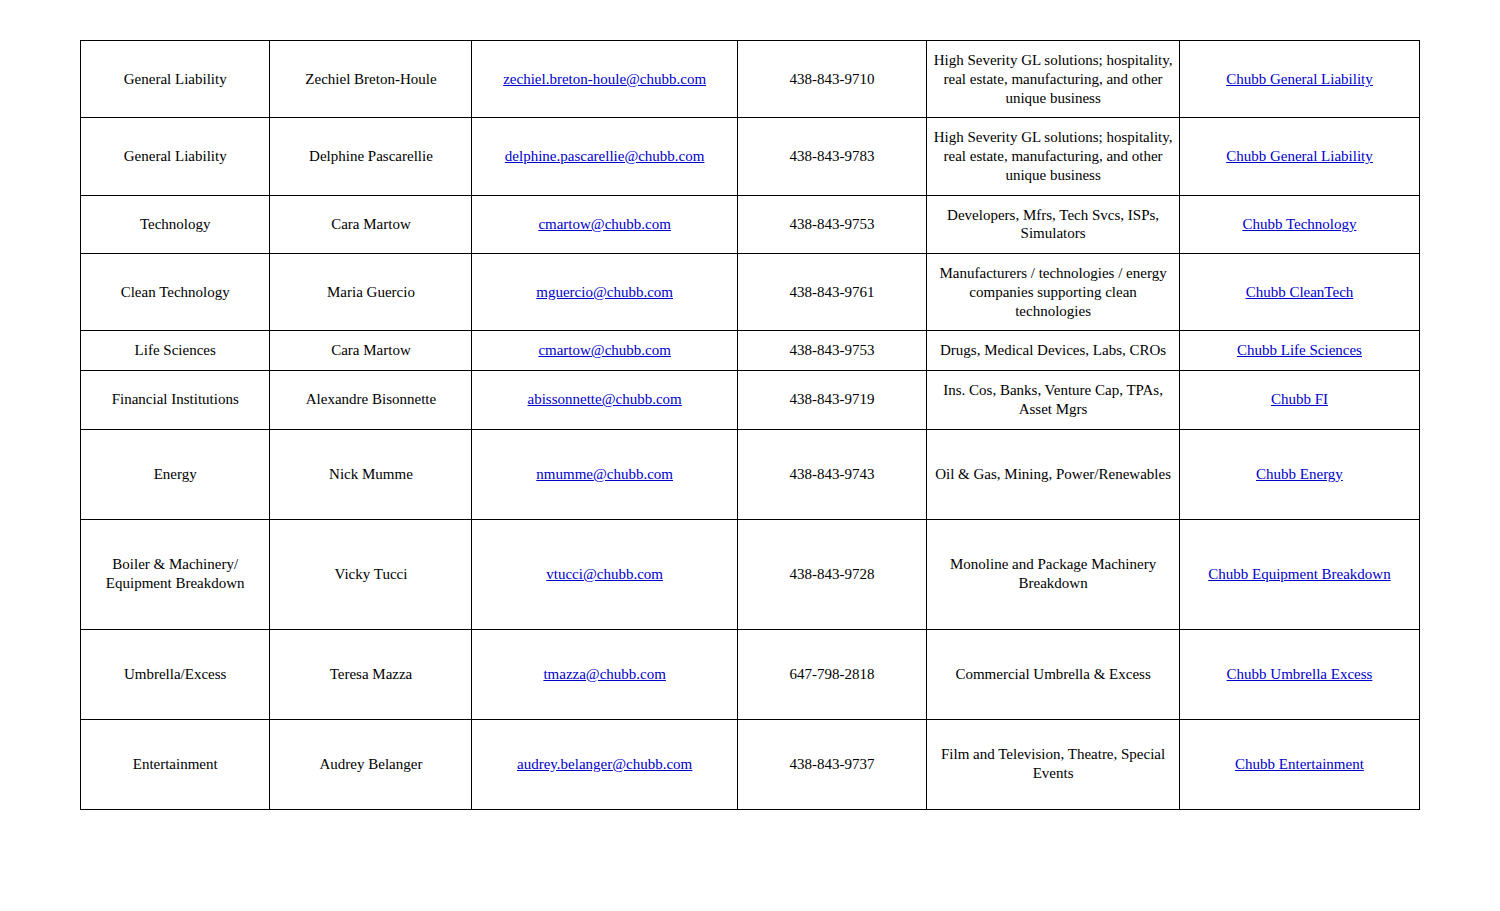| General Liability | Zechiel Breton-Houle | zechiel.breton-houle@chubb.com | 438-843-9710 | High Severity GL solutions; hospitality, real estate, manufacturing, and other unique business | Chubb General Liability |
| General Liability | Delphine Pascarellie | delphine.pascarellie@chubb.com | 438-843-9783 | High Severity GL solutions; hospitality, real estate, manufacturing, and other unique business | Chubb General Liability |
| Technology | Cara Martow | cmartow@chubb.com | 438-843-9753 | Developers, Mfrs, Tech Svcs, ISPs, Simulators | Chubb Technology |
| Clean Technology | Maria Guercio | mguercio@chubb.com | 438-843-9761 | Manufacturers / technologies / energy companies supporting clean technologies | Chubb CleanTech |
| Life Sciences | Cara Martow | cmartow@chubb.com | 438-843-9753 | Drugs, Medical Devices, Labs, CROs | Chubb Life Sciences |
| Financial Institutions | Alexandre Bisonnette | abissonnette@chubb.com | 438-843-9719 | Ins. Cos, Banks, Venture Cap, TPAs, Asset Mgrs | Chubb FI |
| Energy | Nick Mumme | nmumme@chubb.com | 438-843-9743 | Oil & Gas, Mining, Power/Renewables | Chubb Energy |
| Boiler & Machinery/ Equipment Breakdown | Vicky Tucci | vtucci@chubb.com | 438-843-9728 | Monoline and Package Machinery Breakdown | Chubb Equipment Breakdown |
| Umbrella/Excess | Teresa Mazza | tmazza@chubb.com | 647-798-2818 | Commercial Umbrella & Excess | Chubb Umbrella Excess |
| Entertainment | Audrey Belanger | audrey.belanger@chubb.com | 438-843-9737 | Film and Television, Theatre, Special Events | Chubb Entertainment |